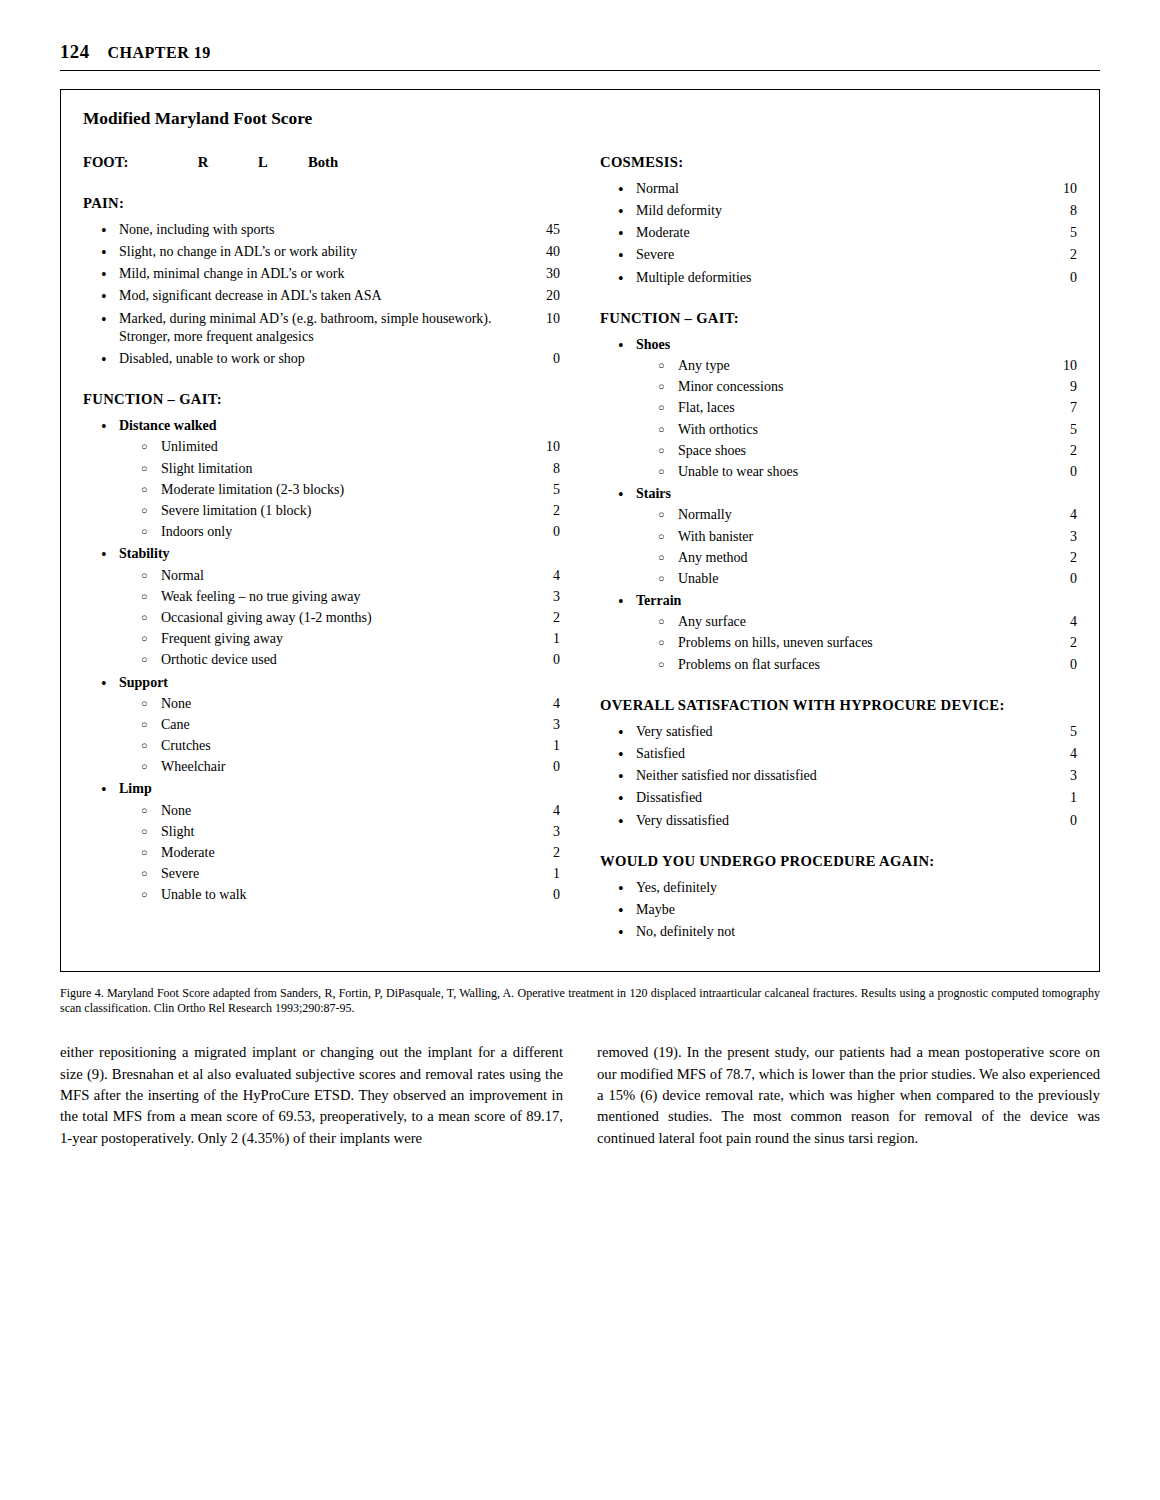124 CHAPTER 19
Modified Maryland Foot Score
FOOT: RLBoth
PAIN:
None, including with sports 45
Slight, no change in ADL’s or work ability 40
Mild, minimal change in ADL’s or work 30
Mod, significant decrease in ADL's taken ASA 20
Marked, during minimal AD’s (e.g. bathroom, simple housework). Stronger, more frequent analgesics 10
Disabled, unable to work or shop 0
FUNCTION – GAIT:
Distance walked
Unlimited 10
Slight limitation 8
Moderate limitation (2-3 blocks) 5
Severe limitation (1 block) 2
Indoors only 0
Stability
Normal 4
Weak feeling – no true giving away 3
Occasional giving away (1-2 months) 2
Frequent giving away 1
Orthotic device used 0
Support
None 4
Cane 3
Crutches 1
Wheelchair 0
Limp
None 4
Slight 3
Moderate 2
Severe 1
Unable to walk 0
COSMESIS:
Normal 10
Mild deformity 8
Moderate 5
Severe 2
Multiple deformities 0
FUNCTION – GAIT:
Shoes
Any type 10
Minor concessions 9
Flat, laces 7
With orthotics 5
Space shoes 2
Unable to wear shoes 0
Stairs
Normally 4
With banister 3
Any method 2
Unable 0
Terrain
Any surface 4
Problems on hills, uneven surfaces 2
Problems on flat surfaces 0
OVERALL SATISFACTION WITH HYPROCURE DEVICE:
Very satisfied 5
Satisfied 4
Neither satisfied nor dissatisfied 3
Dissatisfied 1
Very dissatisfied 0
WOULD YOU UNDERGO PROCEDURE AGAIN:
Yes, definitely
Maybe
No, definitely not
Figure 4. Maryland Foot Score adapted from Sanders, R, Fortin, P, DiPasquale, T, Walling, A. Operative treatment in 120 displaced intraarticular calcaneal fractures. Results using a prognostic computed tomography scan classification. Clin Ortho Rel Research 1993;290:87-95.
either repositioning a migrated implant or changing out the implant for a different size (9). Bresnahan et al also evaluated subjective scores and removal rates using the MFS after the inserting of the HyProCure ETSD. They observed an improvement in the total MFS from a mean score of 69.53, preoperatively, to a mean score of 89.17, 1-year postoperatively. Only 2 (4.35%) of their implants were
removed (19). In the present study, our patients had a mean postoperative score on our modified MFS of 78.7, which is lower than the prior studies. We also experienced a 15% (6) device removal rate, which was higher when compared to the previously mentioned studies. The most common reason for removal of the device was continued lateral foot pain round the sinus tarsi region.